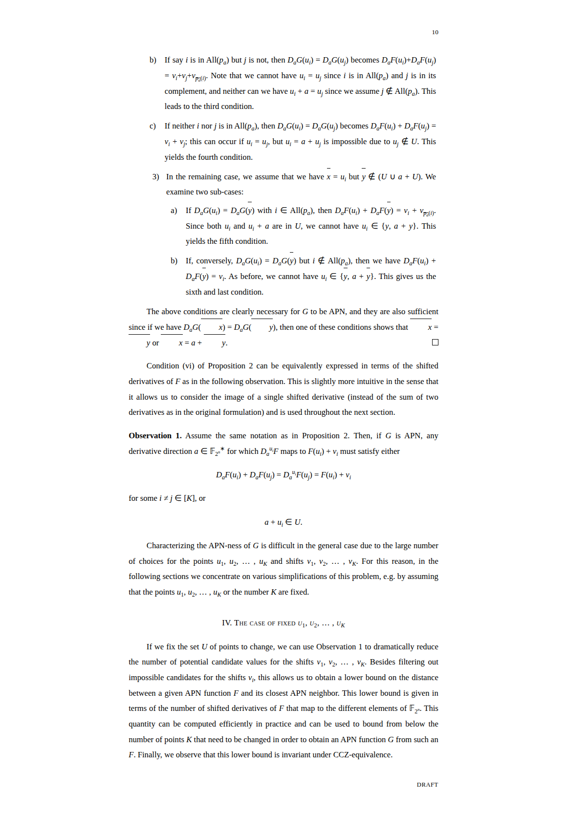10
b) If say i is in All(pa) but j is not, then DaG(ui) = DaG(uj) becomes DaF(ui)+DaF(uj) = vi+vj+vpa(i). Note that we cannot have ui = uj since i is in All(pa) and j is in its complement, and neither can we have ui + a = uj since we assume j ∉ All(pa). This leads to the third condition.
c) If neither i nor j is in All(pa), then DaG(ui) = DaG(uj) becomes DaF(ui) + DaF(uj) = vi + vj; this can occur if ui = uj, but ui = a + uj is impossible due to uj ∉ U. This yields the fourth condition.
3) In the remaining case, we assume that we have x = ui but y ∉ (U ∪ a + U). We examine two sub-cases:
a) If DaG(ui) = DaG(y) with i ∈ All(pa), then DaF(ui) + DaF(y) = vi + vpa(i). Since both ui and ui + a are in U, we cannot have ui ∈ {y, a + y}. This yields the fifth condition.
b) If, conversely, DaG(ui) = DaG(y) but i ∉ All(pa), then we have DaF(ui) + DaF(y) = vi. As before, we cannot have ui ∈ {y, a + y}. This gives us the sixth and last condition.
The above conditions are clearly necessary for G to be APN, and they are also sufficient since if we have DaG(x) = DaG(y), then one of these conditions shows that x = y or x = a + y.
Condition (vi) of Proposition 2 can be equivalently expressed in terms of the shifted derivatives of F as in the following observation. This is slightly more intuitive in the sense that it allows us to consider the image of a single shifted derivative (instead of the sum of two derivatives as in the original formulation) and is used throughout the next section.
Observation 1. Assume the same notation as in Proposition 2. Then, if G is APN, any derivative direction a ∈ 𝔽2n∗ for which DauiF maps to F(ui) + vi must satisfy either
DaF(ui) + DaF(uj) = DauiF(uj) = F(ui) + vi
for some i ≠ j ∈ [K], or
a + ui ∈ U.
Characterizing the APN-ness of G is difficult in the general case due to the large number of choices for the points u1, u2, … , uK and shifts v1, v2, … , vK. For this reason, in the following sections we concentrate on various simplifications of this problem, e.g. by assuming that the points u1, u2, … , uK or the number K are fixed.
IV. The case of fixed u1, u2, … , uK
If we fix the set U of points to change, we can use Observation 1 to dramatically reduce the number of potential candidate values for the shifts v1, v2, … , vK. Besides filtering out impossible candidates for the shifts vi, this allows us to obtain a lower bound on the distance between a given APN function F and its closest APN neighbor. This lower bound is given in terms of the number of shifted derivatives of F that map to the different elements of 𝔽2n. This quantity can be computed efficiently in practice and can be used to bound from below the number of points K that need to be changed in order to obtain an APN function G from such an F. Finally, we observe that this lower bound is invariant under CCZ-equivalence.
DRAFT